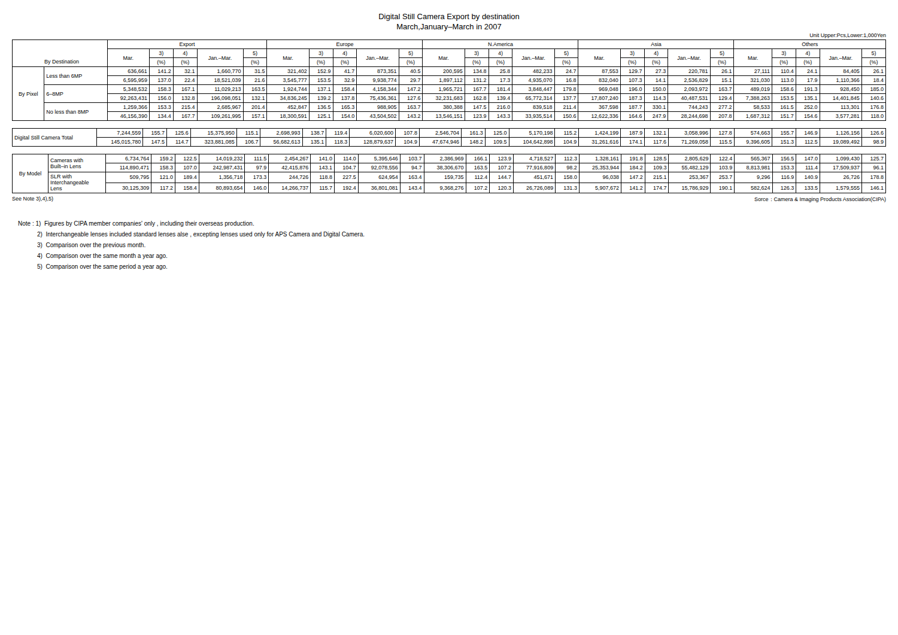Digital Still Camera Export by destination
March,January–March in 2007
Unit Upper:Pcs,Lower:1,000Yen
| By Destination | Export | Europe | N.America | Asia | Others |
| Mar. | 3) | 4) | Jan.–Mar. | 5) | Mar. | 3) | 4) | Jan.–Mar. | 5) | Mar. | 3) | 4) | Jan.–Mar. | 5) | Mar. | 3) | 4) | Jan.–Mar. | 5) | Mar. | 3) | 4) | Jan.–Mar. | 5) |
| (%) | (%) | (%) | (%) | (%) | (%) | (%) | (%) | (%) | (%) | (%) | (%) | (%) | (%) | (%) |
| By Pixel | Less than 6MP | 636,661 | 141.2 | 32.1 | 1,660,770 | 31.5 | 321,402 | 152.9 | 41.7 | 873,351 | 40.5 | 200,595 | 134.8 | 25.8 | 482,233 | 24.7 | 87,553 | 129.7 | 27.3 | 220,781 | 26.1 | 27,111 | 110.4 | 24.1 | 84,405 | 26.1 |
| 6,595,959 | 137.0 | 22.4 | 18,521,039 | 21.6 | 3,545,777 | 153.5 | 32.9 | 9,938,774 | 29.7 | 1,897,112 | 131.2 | 17.3 | 4,935,070 | 16.8 | 832,040 | 107.3 | 14.1 | 2,536,829 | 15.1 | 321,030 | 113.0 | 17.9 | 1,110,366 | 18.4 |
| 6–8MP | 5,348,532 | 158.3 | 167.1 | 11,029,213 | 163.5 | 1,924,744 | 137.1 | 158.4 | 4,158,344 | 147.2 | 1,965,721 | 167.7 | 181.4 | 3,848,447 | 179.8 | 969,048 | 196.0 | 150.0 | 2,093,972 | 163.7 | 489,019 | 158.6 | 191.3 | 928,450 | 185.0 |
| 92,263,431 | 156.0 | 132.8 | 196,098,051 | 132.1 | 34,836,245 | 139.2 | 137.8 | 75,436,361 | 127.6 | 32,231,683 | 162.8 | 139.4 | 65,772,314 | 137.7 | 17,807,240 | 187.3 | 114.3 | 40,487,531 | 129.4 | 7,388,263 | 153.5 | 135.1 | 14,401,845 | 140.6 |
| No less than 8MP | 1,259,366 | 153.3 | 215.4 | 2,685,967 | 201.4 | 452,847 | 136.5 | 165.3 | 988,905 | 163.7 | 380,388 | 147.5 | 216.0 | 839,518 | 211.4 | 367,598 | 187.7 | 330.1 | 744,243 | 277.2 | 58,533 | 161.5 | 252.0 | 113,301 | 176.8 |
| 46,156,390 | 134.4 | 167.7 | 109,261,995 | 157.1 | 18,300,591 | 125.1 | 154.0 | 43,504,502 | 143.2 | 13,546,151 | 123.9 | 143.3 | 33,935,514 | 150.6 | 12,622,336 | 164.6 | 247.9 | 28,244,698 | 207.8 | 1,687,312 | 151.7 | 154.6 | 3,577,281 | 118.0 |
| Digital Still Camera Total | 7,244,559 | 155.7 | 125.6 | 15,375,950 | 115.1 | 2,698,993 | 138.7 | 119.4 | 6,020,600 | 107.8 | 2,546,704 | 161.3 | 125.0 | 5,170,198 | 115.2 | 1,424,199 | 187.9 | 132.1 | 3,058,996 | 127.8 | 574,663 | 155.7 | 146.9 | 1,126,156 | 126.6 |
| 145,015,780 | 147.5 | 114.7 | 323,881,085 | 106.7 | 56,682,613 | 135.1 | 118.3 | 128,879,637 | 104.9 | 47,674,946 | 148.2 | 109.5 | 104,642,898 | 104.9 | 31,261,616 | 174.1 | 117.6 | 71,269,058 | 115.5 | 9,396,605 | 151.3 | 112.5 | 19,089,492 | 98.9 |
| By Model | Cameras with Built–in Lens | 6,734,764 | 159.2 | 122.5 | 14,019,232 | 111.5 | 2,454,267 | 141.0 | 114.0 | 5,395,646 | 103.7 | 2,386,969 | 166.1 | 123.9 | 4,718,527 | 112.3 | 1,328,161 | 191.8 | 128.5 | 2,805,629 | 122.4 | 565,367 | 156.5 | 147.0 | 1,099,430 | 125.7 |
| 114,890,471 | 158.3 | 107.0 | 242,987,431 | 97.9 | 42,415,876 | 143.1 | 104.7 | 92,078,556 | 94.7 | 38,306,670 | 163.5 | 107.2 | 77,916,809 | 98.2 | 25,353,944 | 184.2 | 109.3 | 55,482,129 | 103.9 | 8,813,981 | 153.3 | 111.4 | 17,509,937 | 96.1 |
| SLR with Interchangeable Lens | 509,795 | 121.0 | 189.4 | 1,356,718 | 173.3 | 244,726 | 118.8 | 227.5 | 624,954 | 163.4 | 159,735 | 112.4 | 144.7 | 451,671 | 158.0 | 96,038 | 147.2 | 215.1 | 253,367 | 253.7 | 9,296 | 116.9 | 140.9 | 26,726 | 178.8 |
| 30,125,309 | 117.2 | 158.4 | 80,893,654 | 146.0 | 14,266,737 | 115.7 | 192.4 | 36,801,081 | 143.4 | 9,368,276 | 107.2 | 120.3 | 26,726,089 | 131.3 | 5,907,672 | 141.2 | 174.7 | 15,786,929 | 190.1 | 582,624 | 126.3 | 133.5 | 1,579,555 | 146.1 |
See Note 3),4),5)
Sorce：Camera & Imaging Products Association(CIPA)
Note : 1) Figures by CIPA member companies' only , including their overseas production.
2) Interchangeable lenses included standard lenses alse , excepting lenses used only for APS Camera and Digital Camera.
3) Comparison over the previous month.
4) Comparison over the same month a year ago.
5) Comparison over the same period a year ago.